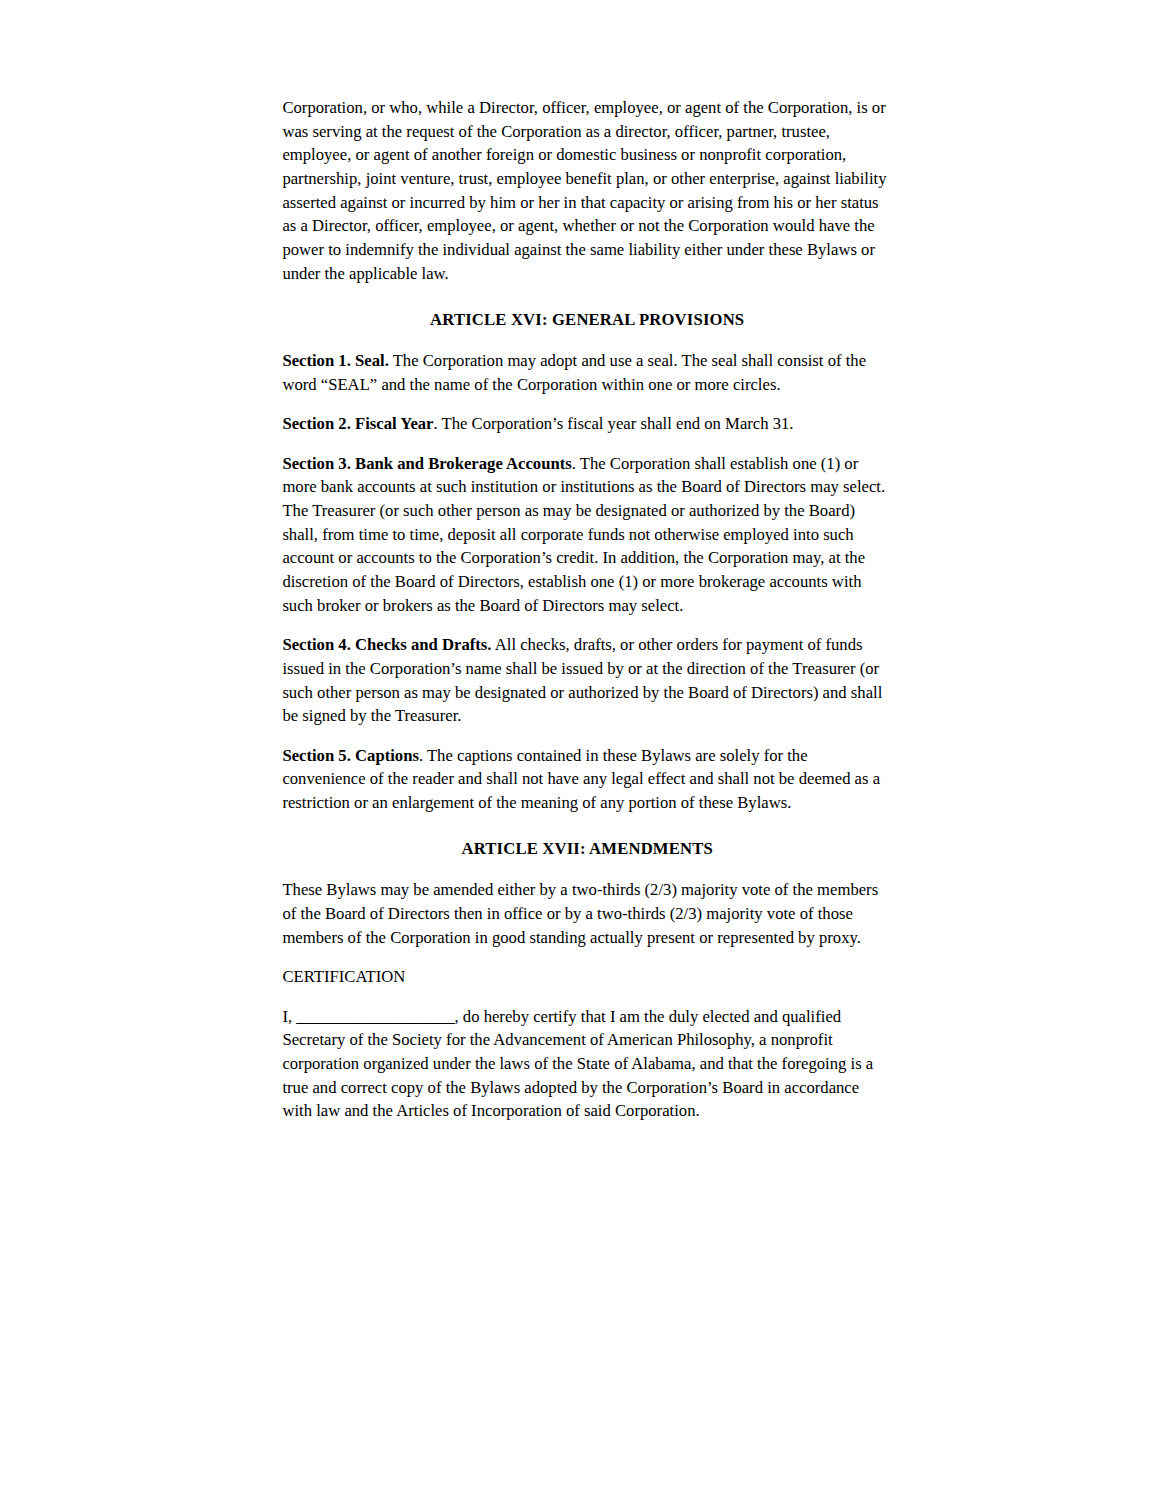Corporation, or who, while a Director, officer, employee, or agent of the Corporation, is or was serving at the request of the Corporation as a director, officer, partner, trustee, employee, or agent of another foreign or domestic business or nonprofit corporation, partnership, joint venture, trust, employee benefit plan, or other enterprise, against liability asserted against or incurred by him or her in that capacity or arising from his or her status as a Director, officer, employee, or agent, whether or not the Corporation would have the power to indemnify the individual against the same liability either under these Bylaws or under the applicable law.
ARTICLE XVI: GENERAL PROVISIONS
Section 1. Seal. The Corporation may adopt and use a seal. The seal shall consist of the word “SEAL” and the name of the Corporation within one or more circles.
Section 2. Fiscal Year. The Corporation’s fiscal year shall end on March 31.
Section 3. Bank and Brokerage Accounts. The Corporation shall establish one (1) or more bank accounts at such institution or institutions as the Board of Directors may select. The Treasurer (or such other person as may be designated or authorized by the Board) shall, from time to time, deposit all corporate funds not otherwise employed into such account or accounts to the Corporation’s credit. In addition, the Corporation may, at the discretion of the Board of Directors, establish one (1) or more brokerage accounts with such broker or brokers as the Board of Directors may select.
Section 4. Checks and Drafts. All checks, drafts, or other orders for payment of funds issued in the Corporation’s name shall be issued by or at the direction of the Treasurer (or such other person as may be designated or authorized by the Board of Directors) and shall be signed by the Treasurer.
Section 5. Captions. The captions contained in these Bylaws are solely for the convenience of the reader and shall not have any legal effect and shall not be deemed as a restriction or an enlargement of the meaning of any portion of these Bylaws.
ARTICLE XVII: AMENDMENTS
These Bylaws may be amended either by a two-thirds (2/3) majority vote of the members of the Board of Directors then in office or by a two-thirds (2/3) majority vote of those members of the Corporation in good standing actually present or represented by proxy.
CERTIFICATION
I, ___________________, do hereby certify that I am the duly elected and qualified Secretary of the Society for the Advancement of American Philosophy, a nonprofit corporation organized under the laws of the State of Alabama, and that the foregoing is a true and correct copy of the Bylaws adopted by the Corporation’s Board in accordance with law and the Articles of Incorporation of said Corporation.